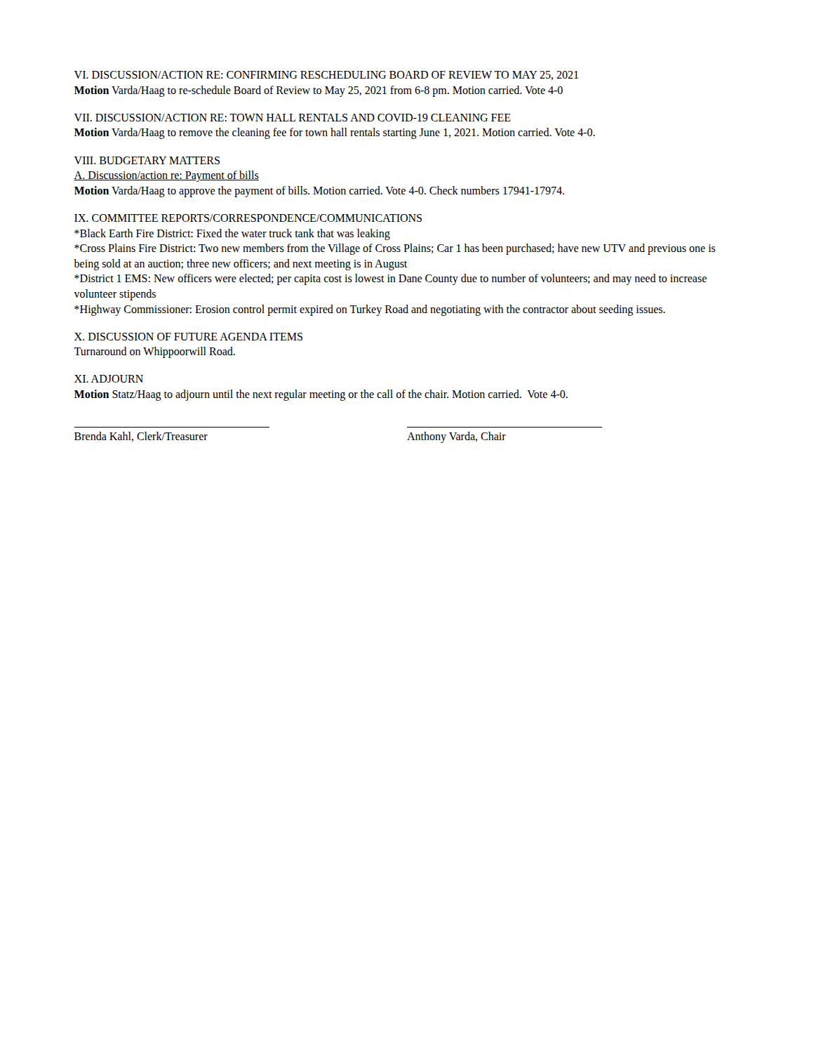VI. DISCUSSION/ACTION RE: CONFIRMING RESCHEDULING BOARD OF REVIEW TO MAY 25, 2021
Motion Varda/Haag to re-schedule Board of Review to May 25, 2021 from 6-8 pm. Motion carried. Vote 4-0
VII. DISCUSSION/ACTION RE: TOWN HALL RENTALS AND COVID-19 CLEANING FEE
Motion Varda/Haag to remove the cleaning fee for town hall rentals starting June 1, 2021. Motion carried. Vote 4-0.
VIII. BUDGETARY MATTERS
A. Discussion/action re: Payment of bills
Motion Varda/Haag to approve the payment of bills. Motion carried. Vote 4-0. Check numbers 17941-17974.
IX. COMMITTEE REPORTS/CORRESPONDENCE/COMMUNICATIONS
*Black Earth Fire District: Fixed the water truck tank that was leaking
*Cross Plains Fire District: Two new members from the Village of Cross Plains; Car 1 has been purchased; have new UTV and previous one is being sold at an auction; three new officers; and next meeting is in August
*District 1 EMS: New officers were elected; per capita cost is lowest in Dane County due to number of volunteers; and may need to increase volunteer stipends
*Highway Commissioner: Erosion control permit expired on Turkey Road and negotiating with the contractor about seeding issues.
X. DISCUSSION OF FUTURE AGENDA ITEMS
Turnaround on Whippoorwill Road.
XI. ADJOURN
Motion Statz/Haag to adjourn until the next regular meeting or the call of the chair. Motion carried. Vote 4-0.
| Brenda Kahl, Clerk/Treasurer | Anthony Varda, Chair |